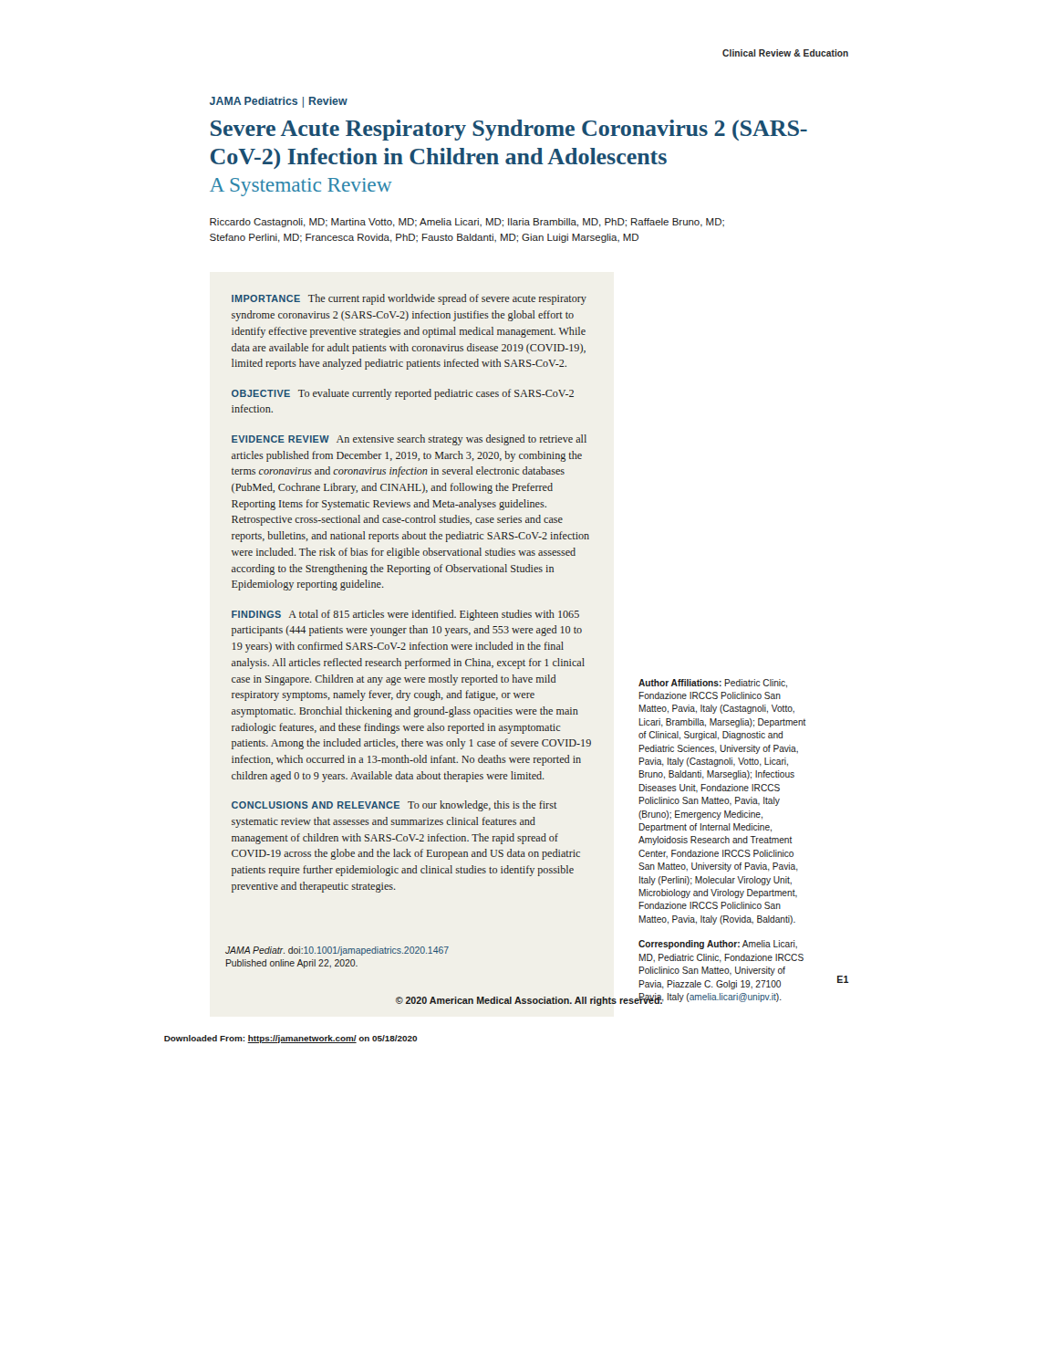Clinical Review & Education
JAMA Pediatrics|Review
Severe Acute Respiratory Syndrome Coronavirus 2 (SARS-CoV-2) Infection in Children and Adolescents A Systematic Review
Riccardo Castagnoli, MD; Martina Votto, MD; Amelia Licari, MD; Ilaria Brambilla, MD, PhD; Raffaele Bruno, MD; Stefano Perlini, MD; Francesca Rovida, PhD; Fausto Baldanti, MD; Gian Luigi Marseglia, MD
Importance The current rapid worldwide spread of severe acute respiratory syndrome coronavirus 2 (SARS-CoV-2) infection justifies the global effort to identify effective preventive strategies and optimal medical management. While data are available for adult patients with coronavirus disease 2019 (COVID-19), limited reports have analyzed pediatric patients infected with SARS-CoV-2.
Objective To evaluate currently reported pediatric cases of SARS-CoV-2 infection.
Evidence Review An extensive search strategy was designed to retrieve all articles published from December 1, 2019, to March 3, 2020, by combining the terms coronavirus and coronavirus infection in several electronic databases (PubMed, Cochrane Library, and CINAHL), and following the Preferred Reporting Items for Systematic Reviews and Meta-analyses guidelines. Retrospective cross-sectional and case-control studies, case series and case reports, bulletins, and national reports about the pediatric SARS-CoV-2 infection were included. The risk of bias for eligible observational studies was assessed according to the Strengthening the Reporting of Observational Studies in Epidemiology reporting guideline.
Findings A total of 815 articles were identified. Eighteen studies with 1065 participants (444 patients were younger than 10 years, and 553 were aged 10 to 19 years) with confirmed SARS-CoV-2 infection were included in the final analysis. All articles reflected research performed in China, except for 1 clinical case in Singapore. Children at any age were mostly reported to have mild respiratory symptoms, namely fever, dry cough, and fatigue, or were asymptomatic. Bronchial thickening and ground-glass opacities were the main radiologic features, and these findings were also reported in asymptomatic patients. Among the included articles, there was only 1 case of severe COVID-19 infection, which occurred in a 13-month-old infant. No deaths were reported in children aged 0 to 9 years. Available data about therapies were limited.
Conclusions and Relevance To our knowledge, this is the first systematic review that assesses and summarizes clinical features and management of children with SARS-CoV-2 infection. The rapid spread of COVID-19 across the globe and the lack of European and US data on pediatric patients require further epidemiologic and clinical studies to identify possible preventive and therapeutic strategies.
Author Affiliations: Pediatric Clinic, Fondazione IRCCS Policlinico San Matteo, Pavia, Italy (Castagnoli, Votto, Licari, Brambilla, Marseglia); Department of Clinical, Surgical, Diagnostic and Pediatric Sciences, University of Pavia, Pavia, Italy (Castagnoli, Votto, Licari, Bruno, Baldanti, Marseglia); Infectious Diseases Unit, Fondazione IRCCS Policlinico San Matteo, Pavia, Italy (Bruno); Emergency Medicine, Department of Internal Medicine, Amyloidosis Research and Treatment Center, Fondazione IRCCS Policlinico San Matteo, University of Pavia, Pavia, Italy (Perlini); Molecular Virology Unit, Microbiology and Virology Department, Fondazione IRCCS Policlinico San Matteo, Pavia, Italy (Rovida, Baldanti).
Corresponding Author: Amelia Licari, MD, Pediatric Clinic, Fondazione IRCCS Policlinico San Matteo, University of Pavia, Piazzale C. Golgi 19, 27100 Pavia, Italy (amelia.licari@unipv.it).
JAMA Pediatr. doi:10.1001/jamapediatrics.2020.1467
Published online April 22, 2020.
© 2020 American Medical Association. All rights reserved.
E1
Downloaded From: https://jamanetwork.com/ on 05/18/2020